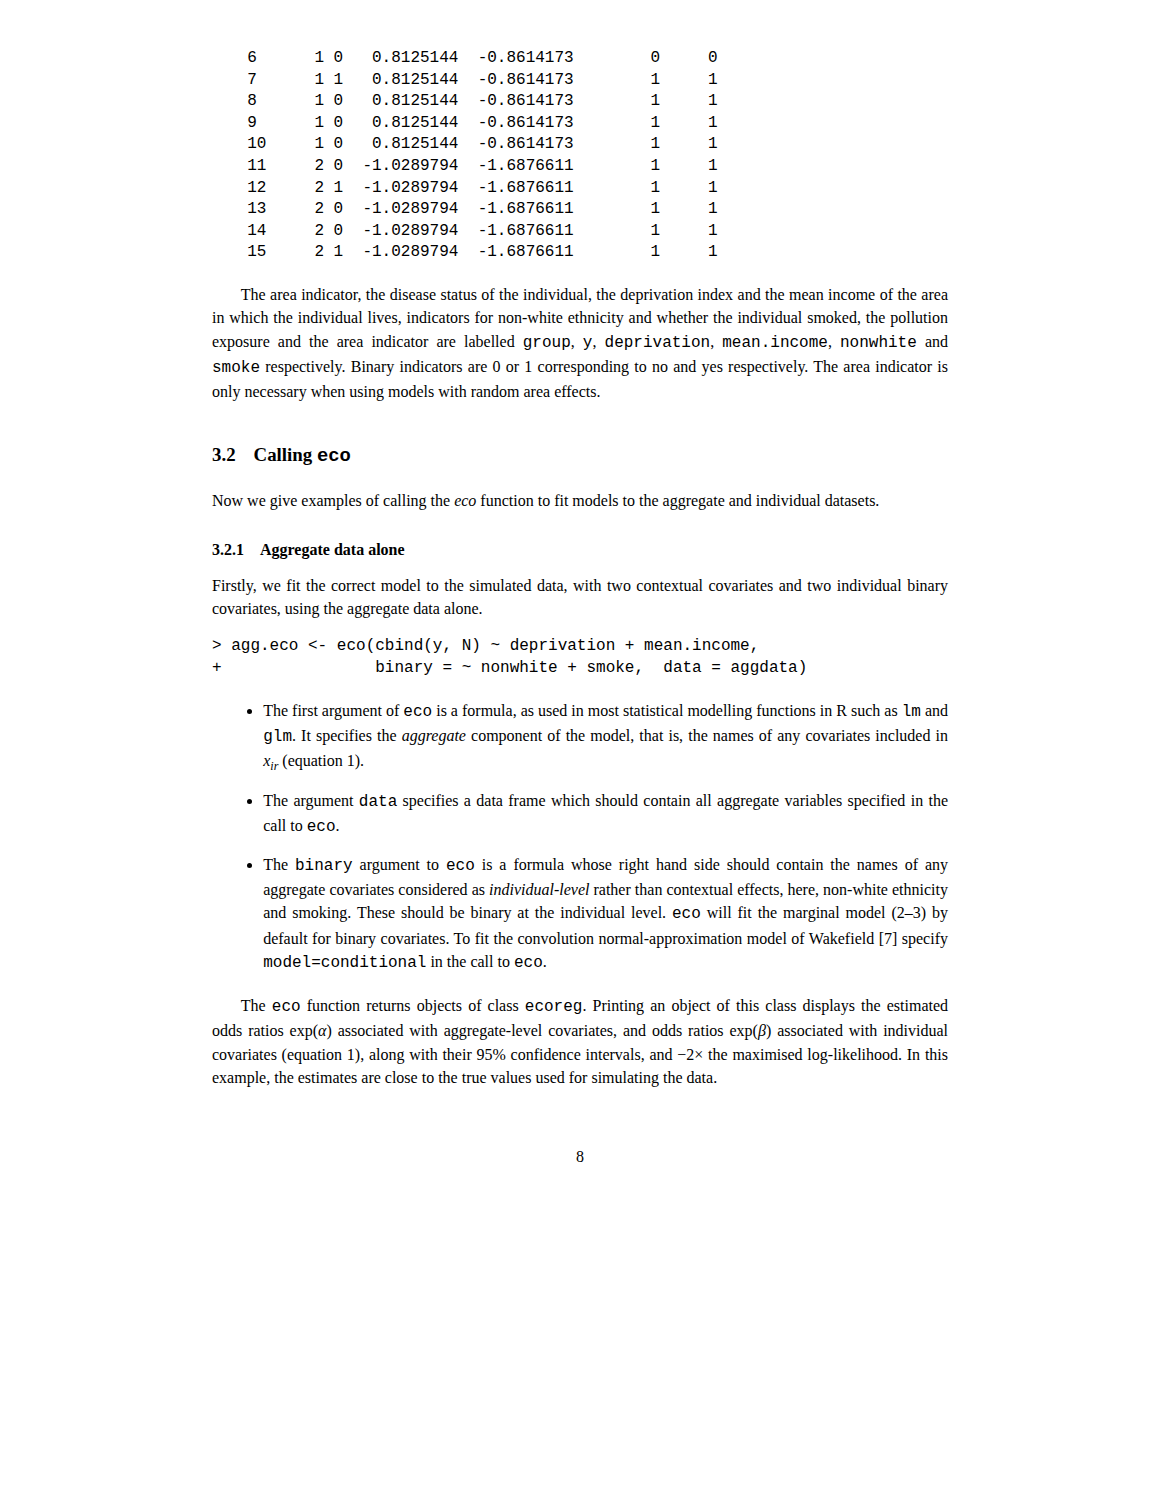6      1 0   0.8125144  -0.8614173        0     0
7      1 1   0.8125144  -0.8614173        1     1
8      1 0   0.8125144  -0.8614173        1     1
9      1 0   0.8125144  -0.8614173        1     1
10     1 0   0.8125144  -0.8614173        1     1
11     2 0  -1.0289794  -1.6876611        1     1
12     2 1  -1.0289794  -1.6876611        1     1
13     2 0  -1.0289794  -1.6876611        1     1
14     2 0  -1.0289794  -1.6876611        1     1
15     2 1  -1.0289794  -1.6876611        1     1
The area indicator, the disease status of the individual, the deprivation index and the mean income of the area in which the individual lives, indicators for non-white ethnicity and whether the individual smoked, the pollution exposure and the area indicator are labelled group, y, deprivation, mean.income, nonwhite and smoke respectively. Binary indicators are 0 or 1 corresponding to no and yes respectively. The area indicator is only necessary when using models with random area effects.
3.2 Calling eco
Now we give examples of calling the eco function to fit models to the aggregate and individual datasets.
3.2.1 Aggregate data alone
Firstly, we fit the correct model to the simulated data, with two contextual covariates and two individual binary covariates, using the aggregate data alone.
> agg.eco <- eco(cbind(y, N) ~ deprivation + mean.income,
+                binary = ~ nonwhite + smoke,  data = aggdata)
The first argument of eco is a formula, as used in most statistical modelling functions in R such as lm and glm. It specifies the aggregate component of the model, that is, the names of any covariates included in xir (equation 1).
The argument data specifies a data frame which should contain all aggregate variables specified in the call to eco.
The binary argument to eco is a formula whose right hand side should contain the names of any aggregate covariates considered as individual-level rather than contextual effects, here, non-white ethnicity and smoking. These should be binary at the individual level. eco will fit the marginal model (2–3) by default for binary covariates. To fit the convolution normal-approximation model of Wakefield [7] specify model=conditional in the call to eco.
The eco function returns objects of class ecoreg. Printing an object of this class displays the estimated odds ratios exp(α) associated with aggregate-level covariates, and odds ratios exp(β) associated with individual covariates (equation 1), along with their 95% confidence intervals, and −2× the maximised log-likelihood. In this example, the estimates are close to the true values used for simulating the data.
8